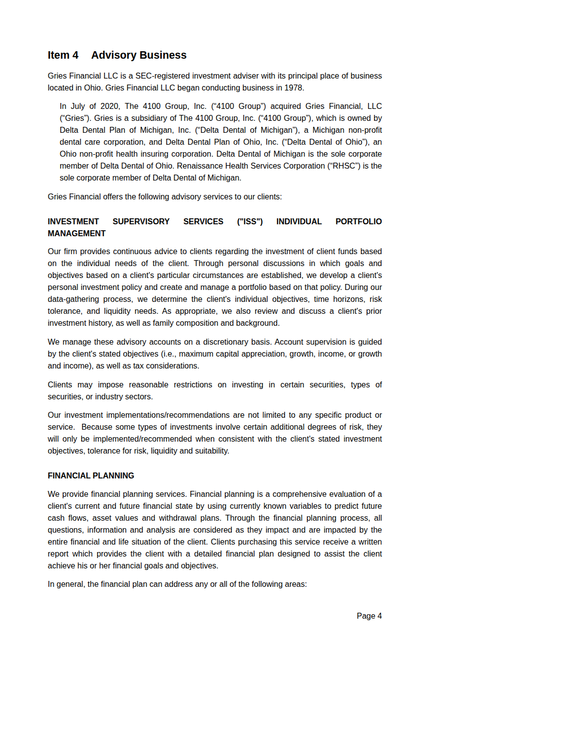Item 4 Advisory Business
Gries Financial LLC is a SEC-registered investment adviser with its principal place of business located in Ohio. Gries Financial LLC began conducting business in 1978.
In July of 2020, The 4100 Group, Inc. (“4100 Group”) acquired Gries Financial, LLC (“Gries”). Gries is a subsidiary of The 4100 Group, Inc. (“4100 Group”), which is owned by Delta Dental Plan of Michigan, Inc. (“Delta Dental of Michigan”), a Michigan non-profit dental care corporation, and Delta Dental Plan of Ohio, Inc. (“Delta Dental of Ohio”), an Ohio non-profit health insuring corporation. Delta Dental of Michigan is the sole corporate member of Delta Dental of Ohio. Renaissance Health Services Corporation (“RHSC”) is the sole corporate member of Delta Dental of Michigan.
Gries Financial offers the following advisory services to our clients:
INVESTMENT SUPERVISORY SERVICES ("ISS") INDIVIDUAL PORTFOLIO MANAGEMENT
Our firm provides continuous advice to clients regarding the investment of client funds based on the individual needs of the client. Through personal discussions in which goals and objectives based on a client's particular circumstances are established, we develop a client's personal investment policy and create and manage a portfolio based on that policy. During our data-gathering process, we determine the client's individual objectives, time horizons, risk tolerance, and liquidity needs. As appropriate, we also review and discuss a client's prior investment history, as well as family composition and background.
We manage these advisory accounts on a discretionary basis. Account supervision is guided by the client's stated objectives (i.e., maximum capital appreciation, growth, income, or growth and income), as well as tax considerations.
Clients may impose reasonable restrictions on investing in certain securities, types of securities, or industry sectors.
Our investment implementations/recommendations are not limited to any specific product or service. Because some types of investments involve certain additional degrees of risk, they will only be implemented/recommended when consistent with the client's stated investment objectives, tolerance for risk, liquidity and suitability.
FINANCIAL PLANNING
We provide financial planning services. Financial planning is a comprehensive evaluation of a client's current and future financial state by using currently known variables to predict future cash flows, asset values and withdrawal plans. Through the financial planning process, all questions, information and analysis are considered as they impact and are impacted by the entire financial and life situation of the client. Clients purchasing this service receive a written report which provides the client with a detailed financial plan designed to assist the client achieve his or her financial goals and objectives.
In general, the financial plan can address any or all of the following areas:
Page 4